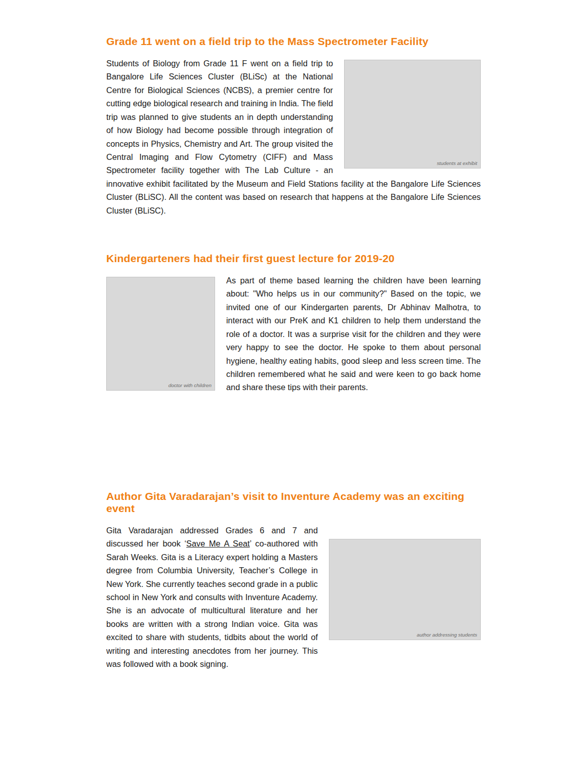Grade 11 went on a field trip to the Mass Spectrometer Facility
students at exhibit
Students of Biology from Grade 11 F went on a field trip to Bangalore Life Sciences Cluster (BLiSc) at the National Centre for Biological Sciences (NCBS), a premier centre for cutting edge biological research and training in India. The field trip was planned to give students an in depth understanding of how Biology had become possible through integration of concepts in Physics, Chemistry and Art. The group visited the Central Imaging and Flow Cytometry (CIFF) and Mass Spectrometer facility together with The Lab Culture - an innovative exhibit facilitated by the Museum and Field Stations facility at the Bangalore Life Sciences Cluster (BLiSC). All the content was based on research that happens at the Bangalore Life Sciences Cluster (BLiSC).
Kindergarteners had their first guest lecture for 2019-20
doctor with children
As part of theme based learning the children have been learning about: "Who helps us in our community?" Based on the topic, we invited one of our Kindergarten parents, Dr Abhinav Malhotra, to interact with our PreK and K1 children to help them understand the role of a doctor. It was a surprise visit for the children and they were very happy to see the doctor. He spoke to them about personal hygiene, healthy eating habits, good sleep and less screen time. The children remembered what he said and were keen to go back home and share these tips with their parents.
Author Gita Varadarajan’s visit to Inventure Academy was an exciting event
author addressing students
Gita Varadarajan addressed Grades 6 and 7 and discussed her book ‘Save Me A Seat’ co-authored with Sarah Weeks. Gita is a Literacy expert holding a Masters degree from Columbia University, Teacher’s College in New York. She currently teaches second grade in a public school in New York and consults with Inventure Academy. She is an advocate of multicultural literature and her books are written with a strong Indian voice. Gita was excited to share with students, tidbits about the world of writing and interesting anecdotes from her journey. This was followed with a book signing.